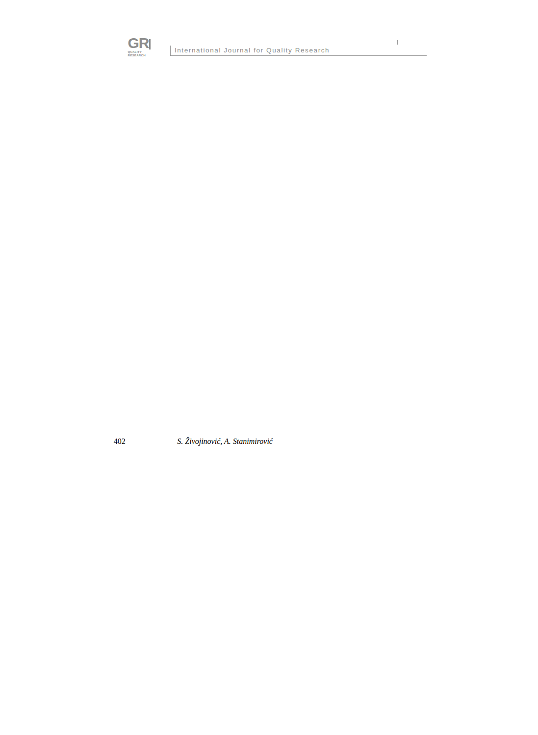GR QUALITY
RESEARCH
International Journal for Quality Research
402
S. Živojinović, A. Stanimirović